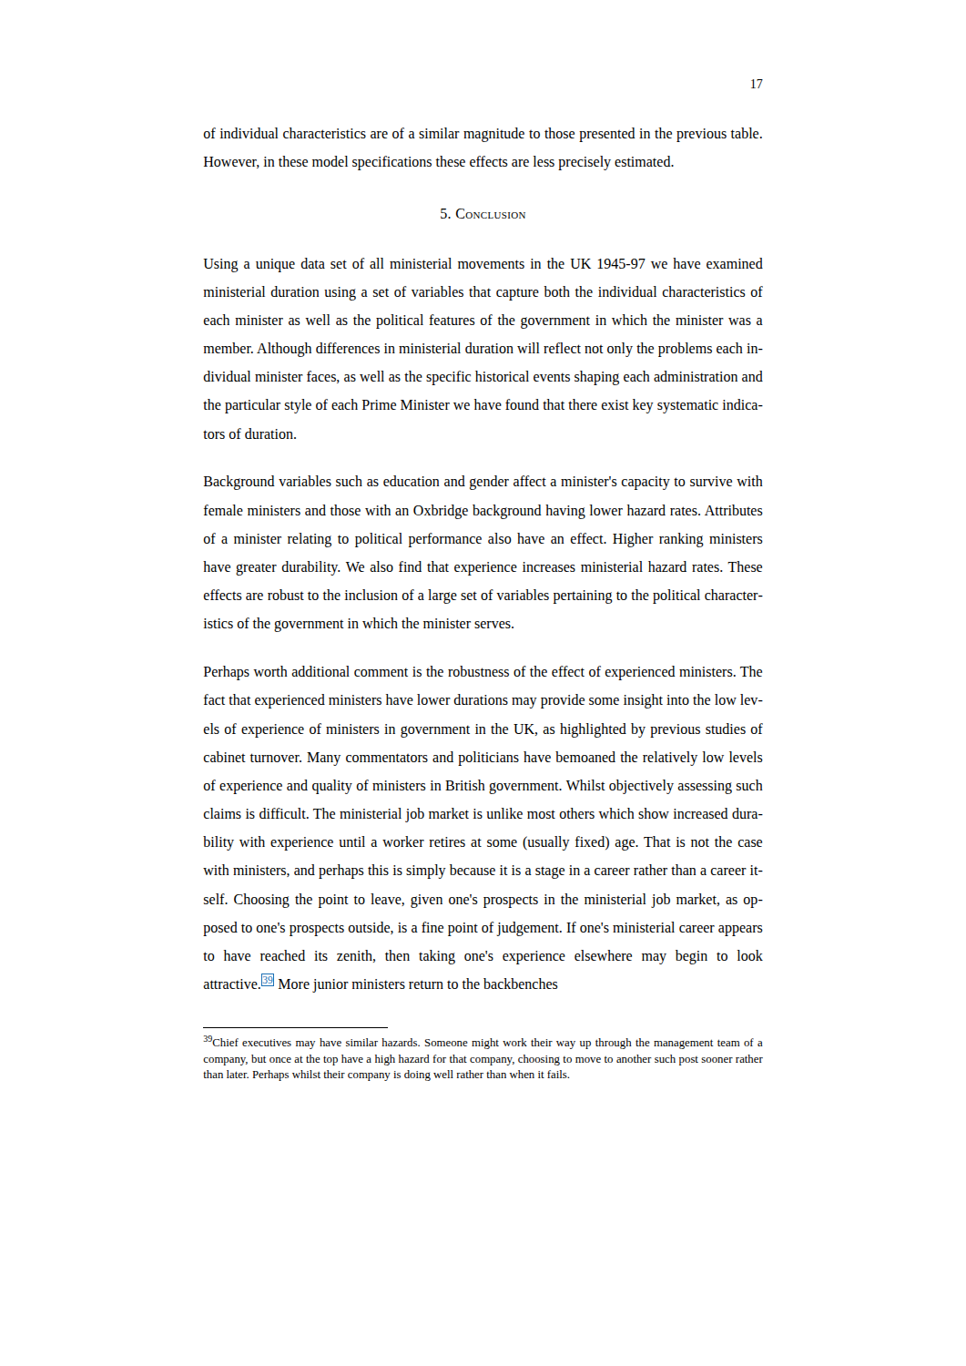17
of individual characteristics are of a similar magnitude to those presented in the previous table. However, in these model specifications these effects are less precisely estimated.
5. Conclusion
Using a unique data set of all ministerial movements in the UK 1945-97 we have examined ministerial duration using a set of variables that capture both the individual characteristics of each minister as well as the political features of the government in which the minister was a member. Although differences in ministerial duration will reflect not only the problems each individual minister faces, as well as the specific historical events shaping each administration and the particular style of each Prime Minister we have found that there exist key systematic indicators of duration.
Background variables such as education and gender affect a minister's capacity to survive with female ministers and those with an Oxbridge background having lower hazard rates. Attributes of a minister relating to political performance also have an effect. Higher ranking ministers have greater durability. We also find that experience increases ministerial hazard rates. These effects are robust to the inclusion of a large set of variables pertaining to the political characteristics of the government in which the minister serves.
Perhaps worth additional comment is the robustness of the effect of experienced ministers. The fact that experienced ministers have lower durations may provide some insight into the low levels of experience of ministers in government in the UK, as highlighted by previous studies of cabinet turnover. Many commentators and politicians have bemoaned the relatively low levels of experience and quality of ministers in British government. Whilst objectively assessing such claims is difficult. The ministerial job market is unlike most others which show increased durability with experience until a worker retires at some (usually fixed) age. That is not the case with ministers, and perhaps this is simply because it is a stage in a career rather than a career itself. Choosing the point to leave, given one's prospects in the ministerial job market, as opposed to one's prospects outside, is a fine point of judgement. If one's ministerial career appears to have reached its zenith, then taking one's experience elsewhere may begin to look attractive.39 More junior ministers return to the backbenches
39Chief executives may have similar hazards. Someone might work their way up through the management team of a company, but once at the top have a high hazard for that company, choosing to move to another such post sooner rather than later. Perhaps whilst their company is doing well rather than when it fails.